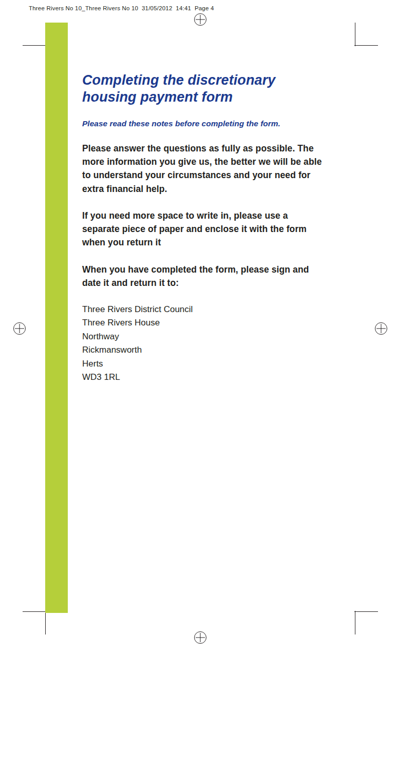Three Rivers No 10_Three Rivers No 10 31/05/2012 14:41 Page 4
Completing the discretionary
housing payment form
Please read these notes before completing the form.
Please answer the questions as fully as possible. The more information you give us, the better we will be able to understand your circumstances and your need for extra financial help.
If you need more space to write in, please use a separate piece of paper and enclose it with the form when you return it
When you have completed the form, please sign and date it and return it to:
Three Rivers District Council
Three Rivers House
Northway
Rickmansworth
Herts
WD3 1RL